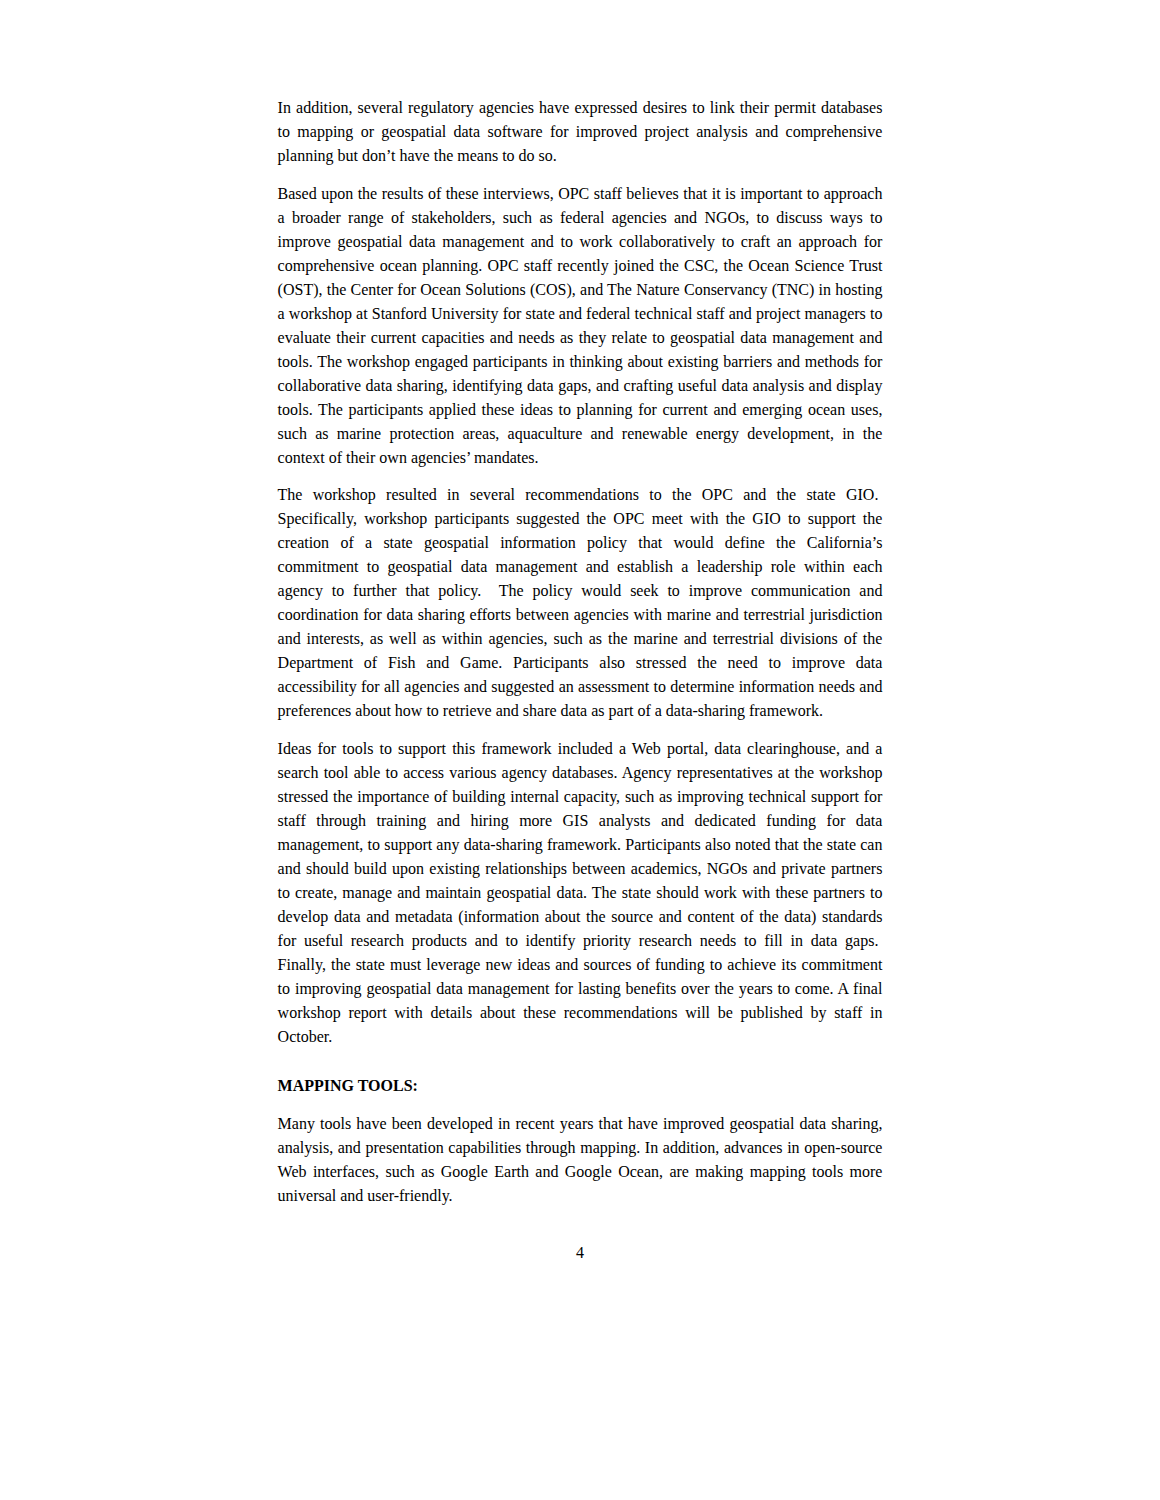In addition, several regulatory agencies have expressed desires to link their permit databases to mapping or geospatial data software for improved project analysis and comprehensive planning but don’t have the means to do so.
Based upon the results of these interviews, OPC staff believes that it is important to approach a broader range of stakeholders, such as federal agencies and NGOs, to discuss ways to improve geospatial data management and to work collaboratively to craft an approach for comprehensive ocean planning. OPC staff recently joined the CSC, the Ocean Science Trust (OST), the Center for Ocean Solutions (COS), and The Nature Conservancy (TNC) in hosting a workshop at Stanford University for state and federal technical staff and project managers to evaluate their current capacities and needs as they relate to geospatial data management and tools. The workshop engaged participants in thinking about existing barriers and methods for collaborative data sharing, identifying data gaps, and crafting useful data analysis and display tools. The participants applied these ideas to planning for current and emerging ocean uses, such as marine protection areas, aquaculture and renewable energy development, in the context of their own agencies’ mandates.
The workshop resulted in several recommendations to the OPC and the state GIO. Specifically, workshop participants suggested the OPC meet with the GIO to support the creation of a state geospatial information policy that would define the California’s commitment to geospatial data management and establish a leadership role within each agency to further that policy. The policy would seek to improve communication and coordination for data sharing efforts between agencies with marine and terrestrial jurisdiction and interests, as well as within agencies, such as the marine and terrestrial divisions of the Department of Fish and Game. Participants also stressed the need to improve data accessibility for all agencies and suggested an assessment to determine information needs and preferences about how to retrieve and share data as part of a data-sharing framework.
Ideas for tools to support this framework included a Web portal, data clearinghouse, and a search tool able to access various agency databases. Agency representatives at the workshop stressed the importance of building internal capacity, such as improving technical support for staff through training and hiring more GIS analysts and dedicated funding for data management, to support any data-sharing framework. Participants also noted that the state can and should build upon existing relationships between academics, NGOs and private partners to create, manage and maintain geospatial data. The state should work with these partners to develop data and metadata (information about the source and content of the data) standards for useful research products and to identify priority research needs to fill in data gaps. Finally, the state must leverage new ideas and sources of funding to achieve its commitment to improving geospatial data management for lasting benefits over the years to come. A final workshop report with details about these recommendations will be published by staff in October.
Mapping Tools:
Many tools have been developed in recent years that have improved geospatial data sharing, analysis, and presentation capabilities through mapping. In addition, advances in open-source Web interfaces, such as Google Earth and Google Ocean, are making mapping tools more universal and user-friendly.
4